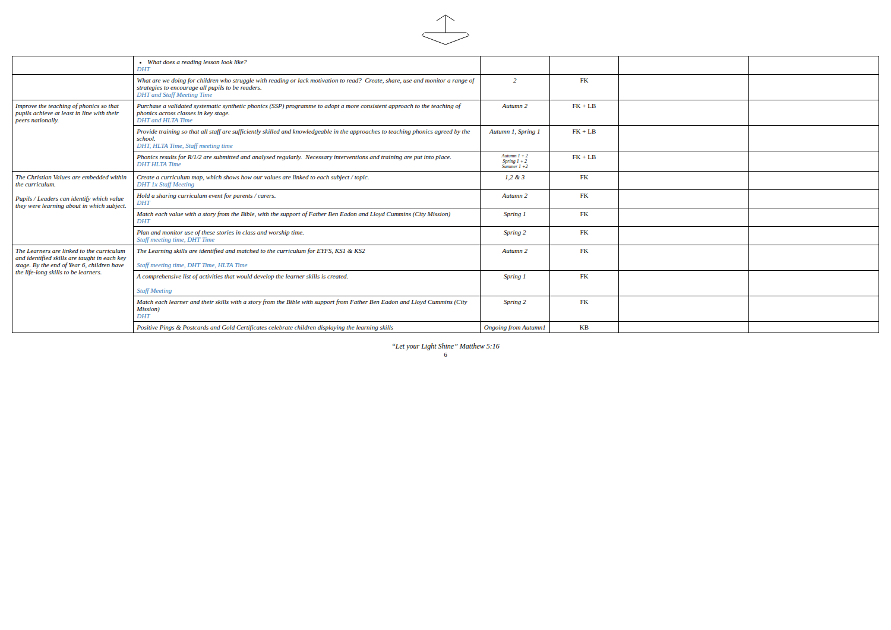| | What does a reading lesson look like? DHT | | | | |
| | What are we doing for children who struggle with reading or lack motivation to read? Create, share, use and monitor a range of strategies to encourage all pupils to be readers. DHT and Staff Meeting Time | 2 | FK | | |
| Improve the teaching of phonics so that pupils achieve at least in line with their peers nationally. | Purchase a validated systematic synthetic phonics (SSP) programme to adopt a more consistent approach to the teaching of phonics across classes in key stage. DHT and HLTA Time | Autumn 2 | FK + LB | | |
| Provide training so that all staff are sufficiently skilled and knowledgeable in the approaches to teaching phonics agreed by the school. DHT, HLTA Time, Staff meeting time | Autumn 1, Spring 1 | FK + LB | | |
| Phonics results for R/1/2 are submitted and analysed regularly. Necessary interventions and training are put into place. DHT HLTA Time | Autumn 1 + 2 Spring 1 + 2 Summer 1 +2 | FK + LB | | |
| The Christian Values are embedded within the curriculum. Pupils / Leaders can identify which value they were learning about in which subject. | Create a curriculum map, which shows how our values are linked to each subject / topic. DHT 1x Staff Meeting | 1,2 & 3 | FK | | |
| Hold a sharing curriculum event for parents / carers. DHT | Autumn 2 | FK | | |
| Match each value with a story from the Bible, with the support of Father Ben Eadon and Lloyd Cummins (City Mission) DHT | Spring 1 | FK | | |
| Plan and monitor use of these stories in class and worship time. Staff meeting time, DHT Time | Spring 2 | FK | | |
| The Learners are linked to the curriculum and identified skills are taught in each key stage. By the end of Year 6, children have the life-long skills to be learners. | The Learning skills are identified and matched to the curriculum for EYFS, KS1 & KS2 Staff meeting time, DHT Time, HLTA Time | Autumn 2 | FK | | |
| A comprehensive list of activities that would develop the learner skills is created. Staff Meeting | Spring 1 | FK | | |
| Match each learner and their skills with a story from the Bible with support from Father Ben Eadon and Lloyd Cummins (City Mission) DHT | Spring 2 | FK | | |
| Positive Pings & Postcards and Gold Certificates celebrate children displaying the learning skills | Ongoing from Autumn1 | KB | | |
“Let your Light Shine” Matthew 5:16
6